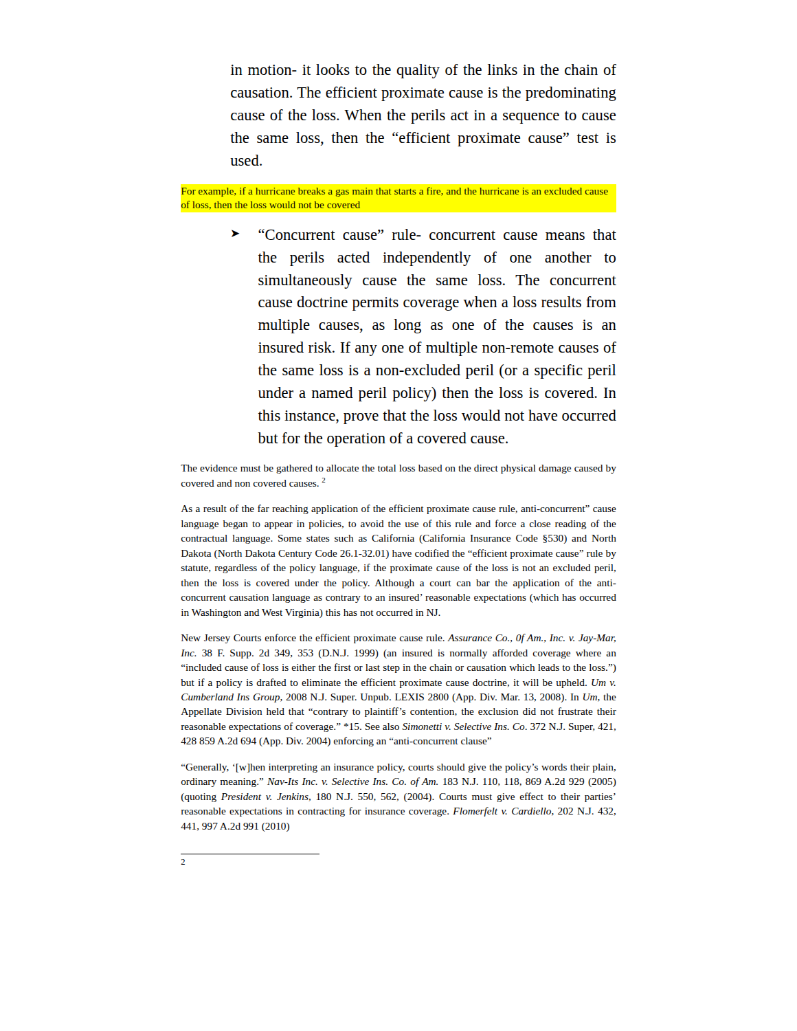in motion- it looks to the quality of the links in the chain of causation. The efficient proximate cause is the predominating cause of the loss. When the perils act in a sequence to cause the same loss, then the “efficient proximate cause” test is used.
For example, if a hurricane breaks a gas main that starts a fire, and the hurricane is an excluded cause of loss, then the loss would not be covered
“Concurrent cause” rule- concurrent cause means that the perils acted independently of one another to simultaneously cause the same loss. The concurrent cause doctrine permits coverage when a loss results from multiple causes, as long as one of the causes is an insured risk. If any one of multiple non-remote causes of the same loss is a non-excluded peril (or a specific peril under a named peril policy) then the loss is covered. In this instance, prove that the loss would not have occurred but for the operation of a covered cause.
The evidence must be gathered to allocate the total loss based on the direct physical damage caused by covered and non covered causes. 2
As a result of the far reaching application of the efficient proximate cause rule, anti-concurrent” cause language began to appear in policies, to avoid the use of this rule and force a close reading of the contractual language. Some states such as California (California Insurance Code §530) and North Dakota (North Dakota Century Code 26.1-32.01) have codified the “efficient proximate cause” rule by statute, regardless of the policy language, if the proximate cause of the loss is not an excluded peril, then the loss is covered under the policy. Although a court can bar the application of the anti-concurrent causation language as contrary to an insured’ reasonable expectations (which has occurred in Washington and West Virginia) this has not occurred in NJ.
New Jersey Courts enforce the efficient proximate cause rule. Assurance Co., 0f Am., Inc. v. Jay-Mar, Inc. 38 F. Supp. 2d 349, 353 (D.N.J. 1999) (an insured is normally afforded coverage where an “included cause of loss is either the first or last step in the chain or causation which leads to the loss.”) but if a policy is drafted to eliminate the efficient proximate cause doctrine, it will be upheld. Um v. Cumberland Ins Group, 2008 N.J. Super. Unpub. LEXIS 2800 (App. Div. Mar. 13, 2008). In Um, the Appellate Division held that “contrary to plaintiff’s contention, the exclusion did not frustrate their reasonable expectations of coverage.” *15. See also Simonetti v. Selective Ins. Co. 372 N.J. Super, 421, 428 859 A.2d 694 (App. Div. 2004) enforcing an “anti-concurrent clause”
“Generally, ‘[w]hen interpreting an insurance policy, courts should give the policy’s words their plain, ordinary meaning.” Nav-Its Inc. v. Selective Ins. Co. of Am. 183 N.J. 110, 118, 869 A.2d 929 (2005) (quoting President v. Jenkins, 180 N.J. 550, 562, (2004). Courts must give effect to their parties’ reasonable expectations in contracting for insurance coverage. Flomerfelt v. Cardiello, 202 N.J. 432, 441, 997 A.2d 991 (2010)
2